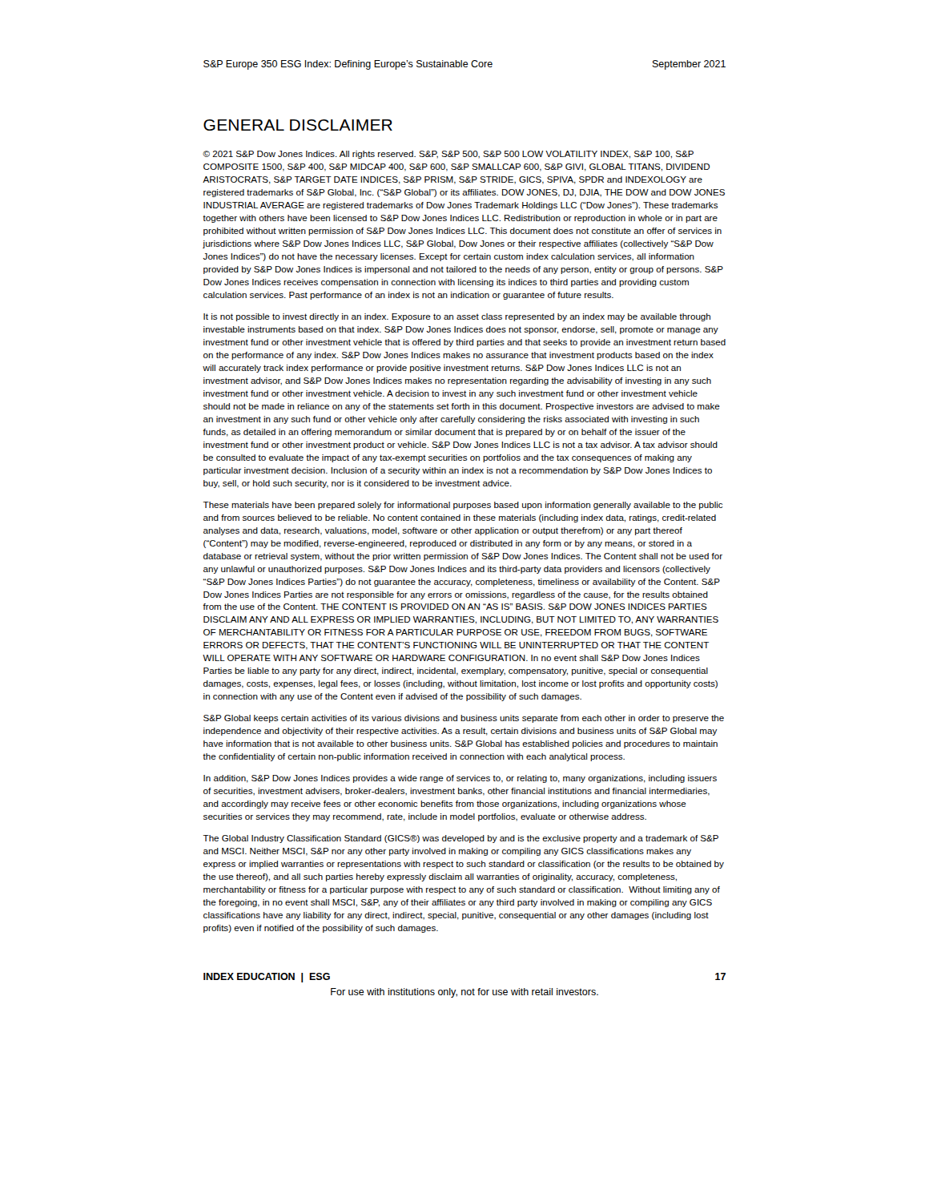S&P Europe 350 ESG Index: Defining Europe’s Sustainable Core September 2021
GENERAL DISCLAIMER
© 2021 S&P Dow Jones Indices. All rights reserved. S&P, S&P 500, S&P 500 LOW VOLATILITY INDEX, S&P 100, S&P COMPOSITE 1500, S&P 400, S&P MIDCAP 400, S&P 600, S&P SMALLCAP 600, S&P GIVI, GLOBAL TITANS, DIVIDEND ARISTOCRATS, S&P TARGET DATE INDICES, S&P PRISM, S&P STRIDE, GICS, SPIVA, SPDR and INDEXOLOGY are registered trademarks of S&P Global, Inc. (“S&P Global”) or its affiliates. DOW JONES, DJ, DJIA, THE DOW and DOW JONES INDUSTRIAL AVERAGE are registered trademarks of Dow Jones Trademark Holdings LLC (“Dow Jones”). These trademarks together with others have been licensed to S&P Dow Jones Indices LLC. Redistribution or reproduction in whole or in part are prohibited without written permission of S&P Dow Jones Indices LLC. This document does not constitute an offer of services in jurisdictions where S&P Dow Jones Indices LLC, S&P Global, Dow Jones or their respective affiliates (collectively “S&P Dow Jones Indices”) do not have the necessary licenses. Except for certain custom index calculation services, all information provided by S&P Dow Jones Indices is impersonal and not tailored to the needs of any person, entity or group of persons. S&P Dow Jones Indices receives compensation in connection with licensing its indices to third parties and providing custom calculation services. Past performance of an index is not an indication or guarantee of future results.
It is not possible to invest directly in an index. Exposure to an asset class represented by an index may be available through investable instruments based on that index. S&P Dow Jones Indices does not sponsor, endorse, sell, promote or manage any investment fund or other investment vehicle that is offered by third parties and that seeks to provide an investment return based on the performance of any index. S&P Dow Jones Indices makes no assurance that investment products based on the index will accurately track index performance or provide positive investment returns. S&P Dow Jones Indices LLC is not an investment advisor, and S&P Dow Jones Indices makes no representation regarding the advisability of investing in any such investment fund or other investment vehicle. A decision to invest in any such investment fund or other investment vehicle should not be made in reliance on any of the statements set forth in this document. Prospective investors are advised to make an investment in any such fund or other vehicle only after carefully considering the risks associated with investing in such funds, as detailed in an offering memorandum or similar document that is prepared by or on behalf of the issuer of the investment fund or other investment product or vehicle. S&P Dow Jones Indices LLC is not a tax advisor. A tax advisor should be consulted to evaluate the impact of any tax-exempt securities on portfolios and the tax consequences of making any particular investment decision. Inclusion of a security within an index is not a recommendation by S&P Dow Jones Indices to buy, sell, or hold such security, nor is it considered to be investment advice.
These materials have been prepared solely for informational purposes based upon information generally available to the public and from sources believed to be reliable. No content contained in these materials (including index data, ratings, credit-related analyses and data, research, valuations, model, software or other application or output therefrom) or any part thereof (“Content”) may be modified, reverse-engineered, reproduced or distributed in any form or by any means, or stored in a database or retrieval system, without the prior written permission of S&P Dow Jones Indices. The Content shall not be used for any unlawful or unauthorized purposes. S&P Dow Jones Indices and its third-party data providers and licensors (collectively “S&P Dow Jones Indices Parties”) do not guarantee the accuracy, completeness, timeliness or availability of the Content. S&P Dow Jones Indices Parties are not responsible for any errors or omissions, regardless of the cause, for the results obtained from the use of the Content. THE CONTENT IS PROVIDED ON AN “AS IS” BASIS. S&P DOW JONES INDICES PARTIES DISCLAIM ANY AND ALL EXPRESS OR IMPLIED WARRANTIES, INCLUDING, BUT NOT LIMITED TO, ANY WARRANTIES OF MERCHANTABILITY OR FITNESS FOR A PARTICULAR PURPOSE OR USE, FREEDOM FROM BUGS, SOFTWARE ERRORS OR DEFECTS, THAT THE CONTENT’S FUNCTIONING WILL BE UNINTERRUPTED OR THAT THE CONTENT WILL OPERATE WITH ANY SOFTWARE OR HARDWARE CONFIGURATION. In no event shall S&P Dow Jones Indices Parties be liable to any party for any direct, indirect, incidental, exemplary, compensatory, punitive, special or consequential damages, costs, expenses, legal fees, or losses (including, without limitation, lost income or lost profits and opportunity costs) in connection with any use of the Content even if advised of the possibility of such damages.
S&P Global keeps certain activities of its various divisions and business units separate from each other in order to preserve the independence and objectivity of their respective activities. As a result, certain divisions and business units of S&P Global may have information that is not available to other business units. S&P Global has established policies and procedures to maintain the confidentiality of certain non-public information received in connection with each analytical process.
In addition, S&P Dow Jones Indices provides a wide range of services to, or relating to, many organizations, including issuers of securities, investment advisers, broker-dealers, investment banks, other financial institutions and financial intermediaries, and accordingly may receive fees or other economic benefits from those organizations, including organizations whose securities or services they may recommend, rate, include in model portfolios, evaluate or otherwise address.
The Global Industry Classification Standard (GICS®) was developed by and is the exclusive property and a trademark of S&P and MSCI. Neither MSCI, S&P nor any other party involved in making or compiling any GICS classifications makes any express or implied warranties or representations with respect to such standard or classification (or the results to be obtained by the use thereof), and all such parties hereby expressly disclaim all warranties of originality, accuracy, completeness, merchantability or fitness for a particular purpose with respect to any of such standard or classification. Without limiting any of the foregoing, in no event shall MSCI, S&P, any of their affiliates or any third party involved in making or compiling any GICS classifications have any liability for any direct, indirect, special, punitive, consequential or any other damages (including lost profits) even if notified of the possibility of such damages.
INDEX EDUCATION | ESG 17
For use with institutions only, not for use with retail investors.